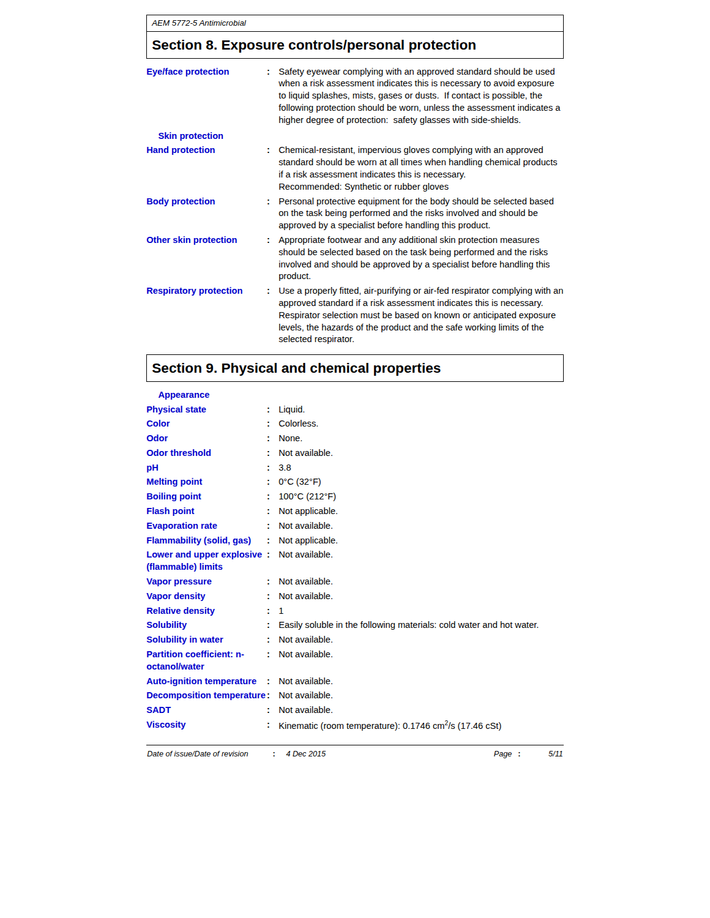AEM 5772-5 Antimicrobial
Section 8. Exposure controls/personal protection
| Eye/face protection | : | Safety eyewear complying with an approved standard should be used when a risk assessment indicates this is necessary to avoid exposure to liquid splashes, mists, gases or dusts. If contact is possible, the following protection should be worn, unless the assessment indicates a higher degree of protection: safety glasses with side-shields. |
Skin protection
| Hand protection | : | Chemical-resistant, impervious gloves complying with an approved standard should be worn at all times when handling chemical products if a risk assessment indicates this is necessary. Recommended: Synthetic or rubber gloves |
| Body protection | : | Personal protective equipment for the body should be selected based on the task being performed and the risks involved and should be approved by a specialist before handling this product. |
| Other skin protection | : | Appropriate footwear and any additional skin protection measures should be selected based on the task being performed and the risks involved and should be approved by a specialist before handling this product. |
| Respiratory protection | : | Use a properly fitted, air-purifying or air-fed respirator complying with an approved standard if a risk assessment indicates this is necessary. Respirator selection must be based on known or anticipated exposure levels, the hazards of the product and the safe working limits of the selected respirator. |
Section 9. Physical and chemical properties
Appearance
| Physical state | : | Liquid. |
| Color | : | Colorless. |
| Odor | : | None. |
| Odor threshold | : | Not available. |
| pH | : | 3.8 |
| Melting point | : | 0°C (32°F) |
| Boiling point | : | 100°C (212°F) |
| Flash point | : | Not applicable. |
| Evaporation rate | : | Not available. |
| Flammability (solid, gas) | : | Not applicable. |
| Lower and upper explosive (flammable) limits | : | Not available. |
| Vapor pressure | : | Not available. |
| Vapor density | : | Not available. |
| Relative density | : | 1 |
| Solubility | : | Easily soluble in the following materials: cold water and hot water. |
| Solubility in water | : | Not available. |
| Partition coefficient: n-octanol/water | : | Not available. |
| Auto-ignition temperature | : | Not available. |
| Decomposition temperature | : | Not available. |
| SADT | : | Not available. |
| Viscosity | : | Kinematic (room temperature): 0.1746 cm 2 /s (17.46 cSt) |
| Date of issue/Date of revision | : | 4 Dec 2015 | Page | : | 5/11 |